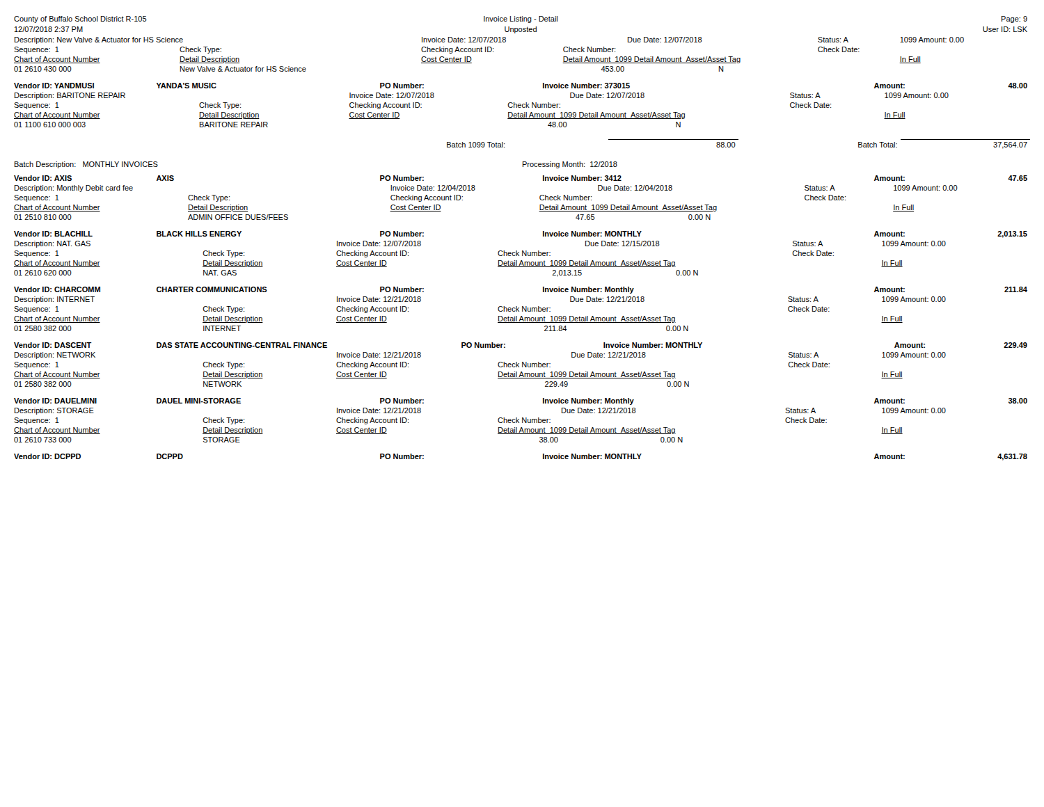| County of Buffalo School District R-105 | Invoice Listing - Detail | Page: 9 |
| 12/07/2018 2:37 PM | Unposted | User ID: LSK |
| Description: New Valve & Actuator for HS Science | Invoice Date: 12/07/2018 | Due Date: 12/07/2018 | Status: A | 1099 Amount: 0.00 | |
| Sequence: 1 | Check Type: | Checking Account ID: | Check Number: | Check Date: | |
| Chart of Account Number | Detail Description | Cost Center ID | Detail Amount 1099 Detail Amount Asset/Asset Tag | In Full | |
| 01 2610 430 000 | New Valve & Actuator for HS Science | | 453.00 | N | | | |
| Vendor ID: YANDMUSI | YANDA'S MUSIC | PO Number: | Invoice Number: 373015 | Amount: | 48.00 |
| Description: BARITONE REPAIR | Invoice Date: 12/07/2018 | Due Date: 12/07/2018 | Status: A | 1099 Amount: 0.00 | |
| Sequence: 1 | Check Type: | Checking Account ID: | Check Number: | Check Date: | |
| Chart of Account Number | Detail Description | Cost Center ID | Detail Amount 1099 Detail Amount Asset/Asset Tag | In Full | |
| 01 1100 610 000 003 | BARITONE REPAIR | | 48.00 | N | | | |
| | Batch 1099 Total: | 88.00 | Batch Total: | 37,564.07 |
| Batch Description: MONTHLY INVOICES | Processing Month: 12/2018 |
| Vendor ID: AXIS | AXIS | PO Number: | Invoice Number: 3412 | Amount: | 47.65 |
| Description: Monthly Debit card fee | Invoice Date: 12/04/2018 | Due Date: 12/04/2018 | Status: A | 1099 Amount: 0.00 | |
| Sequence: 1 | Check Type: | Checking Account ID: | Check Number: | Check Date: | |
| Chart of Account Number | Detail Description | Cost Center ID | Detail Amount 1099 Detail Amount Asset/Asset Tag | In Full | |
| 01 2510 810 000 | ADMIN OFFICE DUES/FEES | | 47.65 | 0.00 N | | | |
| Vendor ID: BLACHILL | BLACK HILLS ENERGY | PO Number: | Invoice Number: MONTHLY | Amount: | 2,013.15 |
| Description: NAT. GAS | Invoice Date: 12/07/2018 | Due Date: 12/15/2018 | Status: A | 1099 Amount: 0.00 | |
| Sequence: 1 | Check Type: | Checking Account ID: | Check Number: | Check Date: | |
| Chart of Account Number | Detail Description | Cost Center ID | Detail Amount 1099 Detail Amount Asset/Asset Tag | In Full | |
| 01 2610 620 000 | NAT. GAS | | 2,013.15 | 0.00 N | | | |
| Vendor ID: CHARCOMM | CHARTER COMMUNICATIONS | PO Number: | Invoice Number: Monthly | Amount: | 211.84 |
| Description: INTERNET | Invoice Date: 12/21/2018 | Due Date: 12/21/2018 | Status: A | 1099 Amount: 0.00 | |
| Sequence: 1 | Check Type: | Checking Account ID: | Check Number: | Check Date: | |
| Chart of Account Number | Detail Description | Cost Center ID | Detail Amount 1099 Detail Amount Asset/Asset Tag | In Full | |
| 01 2580 382 000 | INTERNET | | 211.84 | 0.00 N | | | |
| Vendor ID: DASCENT | DAS STATE ACCOUNTING-CENTRAL FINANCE | PO Number: | Invoice Number: MONTHLY | Amount: | 229.49 |
| Description: NETWORK | Invoice Date: 12/21/2018 | Due Date: 12/21/2018 | Status: A | 1099 Amount: 0.00 | |
| Sequence: 1 | Check Type: | Checking Account ID: | Check Number: | Check Date: | |
| Chart of Account Number | Detail Description | Cost Center ID | Detail Amount 1099 Detail Amount Asset/Asset Tag | In Full | |
| 01 2580 382 000 | NETWORK | | 229.49 | 0.00 N | | | |
| Vendor ID: DAUELMINI | DAUEL MINI-STORAGE | PO Number: | Invoice Number: Monthly | Amount: | 38.00 |
| Description: STORAGE | Invoice Date: 12/21/2018 | Due Date: 12/21/2018 | Status: A | 1099 Amount: 0.00 | |
| Sequence: 1 | Check Type: | Checking Account ID: | Check Number: | Check Date: | |
| Chart of Account Number | Detail Description | Cost Center ID | Detail Amount 1099 Detail Amount Asset/Asset Tag | In Full | |
| 01 2610 733 000 | STORAGE | | 38.00 | 0.00 N | | | |
| Vendor ID: DCPPD | DCPPD | PO Number: | Invoice Number: MONTHLY | Amount: | 4,631.78 |